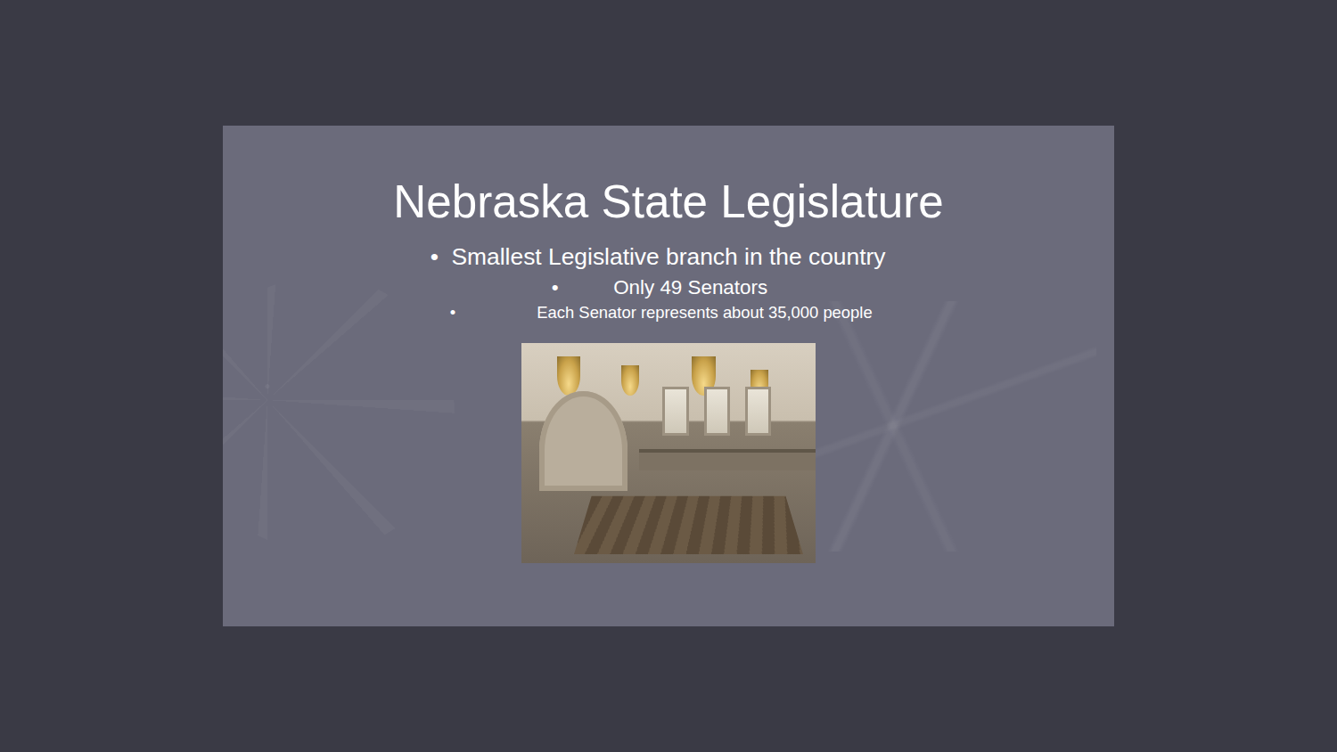Nebraska State Legislature
Smallest Legislative branch in the country
Only 49 Senators
Each Senator represents about 35,000 people